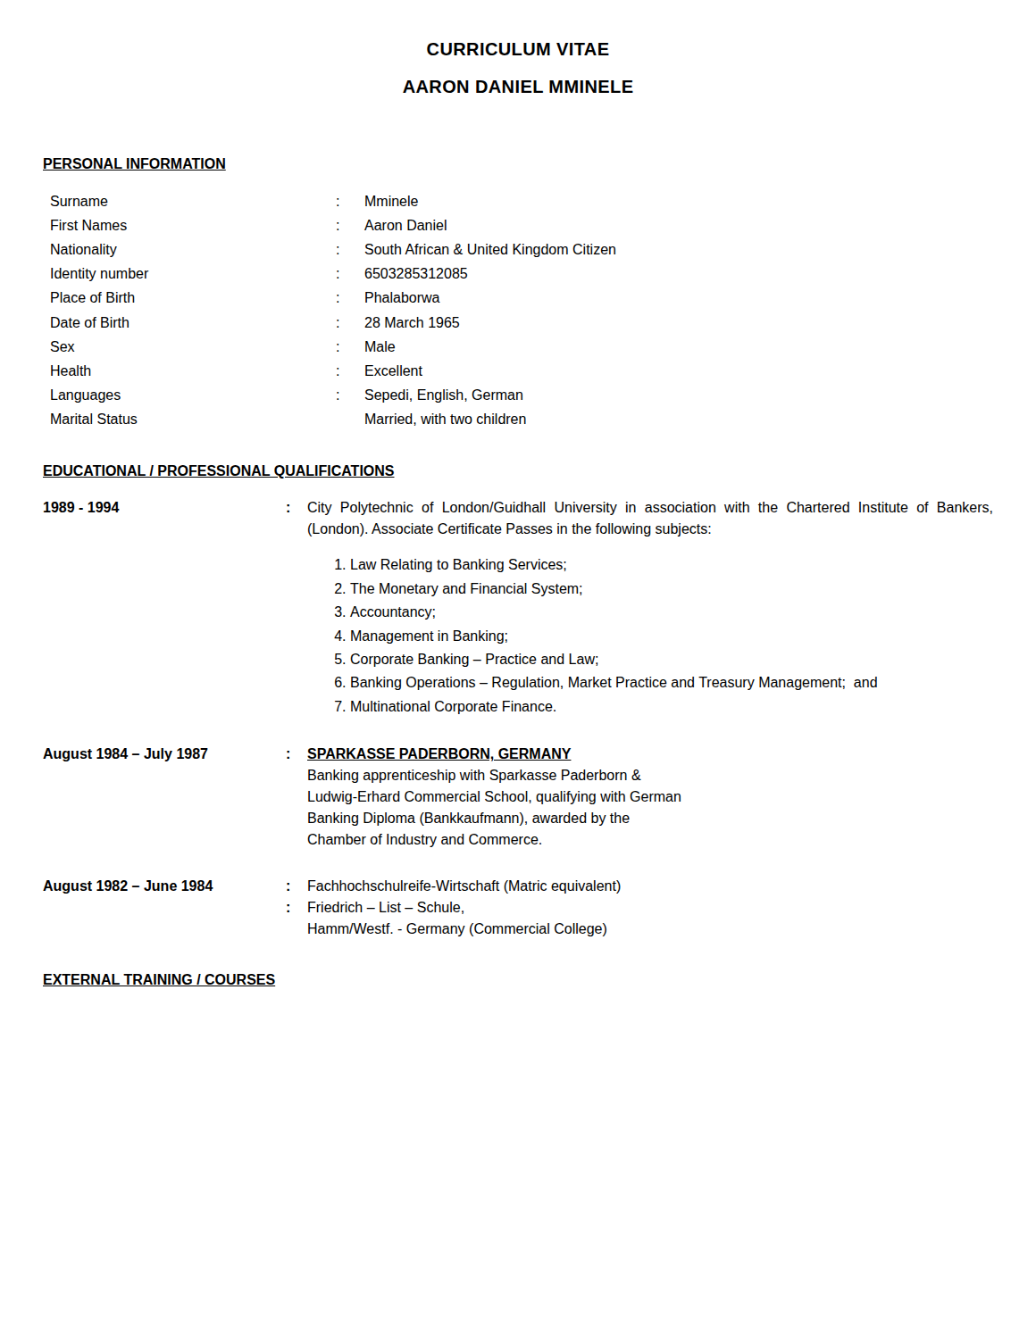CURRICULUM VITAE
AARON DANIEL MMINELE
PERSONAL INFORMATION
| Surname | : | Mminele |
| First Names | : | Aaron Daniel |
| Nationality | : | South African & United Kingdom Citizen |
| Identity number | : | 6503285312085 |
| Place of Birth | : | Phalaborwa |
| Date of Birth | : | 28 March 1965 |
| Sex | : | Male |
| Health | : | Excellent |
| Languages | : | Sepedi, English, German |
| Marital Status | | Married, with two children |
EDUCATIONAL / PROFESSIONAL QUALIFICATIONS
| 1989 - 1994 | : | City Polytechnic of London/Guidhall University in association with the Chartered Institute of Bankers, (London). Associate Certificate Passes in the following subjects: Law Relating to Banking Services; The Monetary and Financial System; Accountancy; Management in Banking; Corporate Banking – Practice and Law; Banking Operations – Regulation, Market Practice and Treasury Management; and Multinational Corporate Finance. |
| August 1984 – July 1987 | : | SPARKASSE PADERBORN, GERMANY Banking apprenticeship with Sparkasse Paderborn & Ludwig-Erhard Commercial School, qualifying with German Banking Diploma (Bankkaufmann), awarded by the Chamber of Industry and Commerce. |
| August 1982 – June 1984 | : : | Fachhochschulreife-Wirtschaft (Matric equivalent) Friedrich – List – Schule, Hamm/Westf. - Germany (Commercial College) |
EXTERNAL TRAINING / COURSES